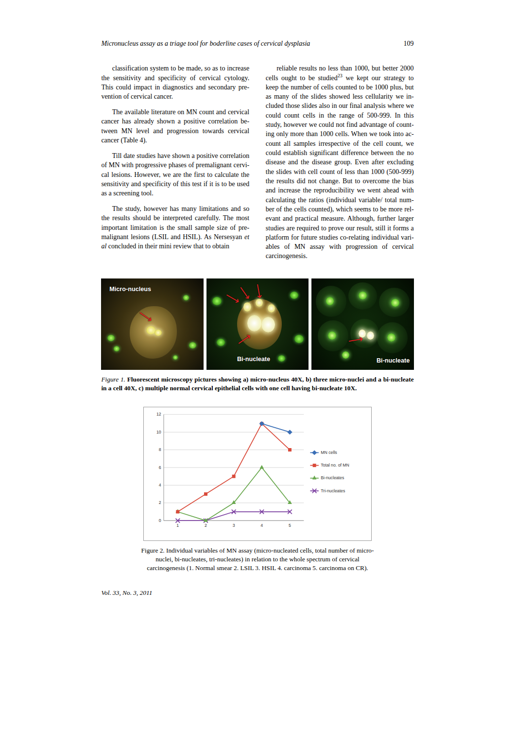Micronucleus assay as a triage tool for boderline cases of cervical dysplasia
109
classification system to be made, so as to increase the sensitivity and specificity of cervical cytology. This could impact in diagnostics and secondary prevention of cervical cancer.
The available literature on MN count and cervical cancer has already shown a positive correlation between MN level and progression towards cervical cancer (Table 4).
Till date studies have shown a positive correlation of MN with progressive phases of premalignant cervical lesions. However, we are the first to calculate the sensitivity and specificity of this test if it is to be used as a screening tool.
The study, however has many limitations and so the results should be interpreted carefully. The most important limitation is the small sample size of premalignant lesions (LSIL and HSIL). As Nersesyan et al concluded in their mini review that to obtain
reliable results no less than 1000, but better 2000 cells ought to be studied23 we kept our strategy to keep the number of cells counted to be 1000 plus, but as many of the slides showed less cellularity we included those slides also in our final analysis where we could count cells in the range of 500-999. In this study, however we could not find advantage of counting only more than 1000 cells. When we took into account all samples irrespective of the cell count, we could establish significant difference between the no disease and the disease group. Even after excluding the slides with cell count of less than 1000 (500-999) the results did not change. But to overcome the bias and increase the reproducibility we went ahead with calculating the ratios (individual variable/ total number of the cells counted), which seems to be more relevant and practical measure. Although, further larger studies are required to prove our result, still it forms a platform for future studies co-relating individual variables of MN assay with progression of cervical carcinogenesis.
Micro-nucleus
⟶
⟶
⟶
⟶
Bi-nucleate
⟶
⟶
Bi-nucleate
Figure 1. Fluorescent microscopy pictures showing a) micro-nucleus 40X, b) three micro-nuclei and a bi-nucleate in a cell 40X, c) multiple normal cervical epithelial cells with one cell having bi-nucleate 10X.
0 2 4 6 8 10 12 1 2 3 4 5 MN cells Total no. of MN Bi-nucleates Tri-nucleates
Figure 2. Individual variables of MN assay (micro-nucleated cells, total number of micro-nuclei, bi-nucleates, tri-nucleates) in relation to the whole spectrum of cervical carcinogenesis (1. Normal smear 2. LSIL 3. HSIL 4. carcinoma 5. carcinoma on CR).
Vol. 33, No. 3, 2011